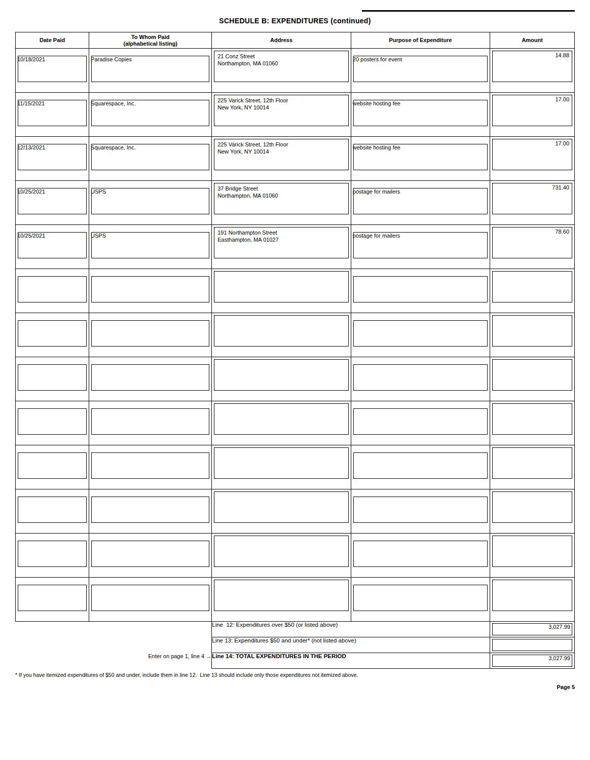SCHEDULE B: EXPENDITURES (continued)
| Date Paid | To Whom Paid (alphabetical listing) | Address | Purpose of Expenditure | Amount |
| --- | --- | --- | --- | --- |
| 10/18/2021 | Paradise Copies | 21 Conz Street Northampton, MA 01060 | 20 posters for event | 14.88 |
| 11/15/2021 | Squarespace, Inc. | 225 Varick Street, 12th Floor New York, NY 10014 | website hosting fee | 17.00 |
| 12/13/2021 | Squarespace, Inc. | 225 Varick Street, 12th Floor New York, NY 10014 | website hosting fee | 17.00 |
| 10/25/2021 | USPS | 37 Bridge Street Northampton, MA 01060 | postage for mailers | 731.40 |
| 10/25/2021 | USPS | 191 Northampton Street Easthampton, MA 01027 | postage for mailers | 78.60 |
| | | Line 12: Expenditures over $50 (or listed above) | 3,027.99 |
| | | Line 13: Expenditures $50 and under* (not listed above) | |
| | Enter on page 1, line 4 → | Line 14: TOTAL EXPENDITURES IN THE PERIOD | 3,027.99 |
* If you have itemized expenditures of $50 and under, include them in line 12. Line 13 should include only those expenditures not itemized above.
Page 5